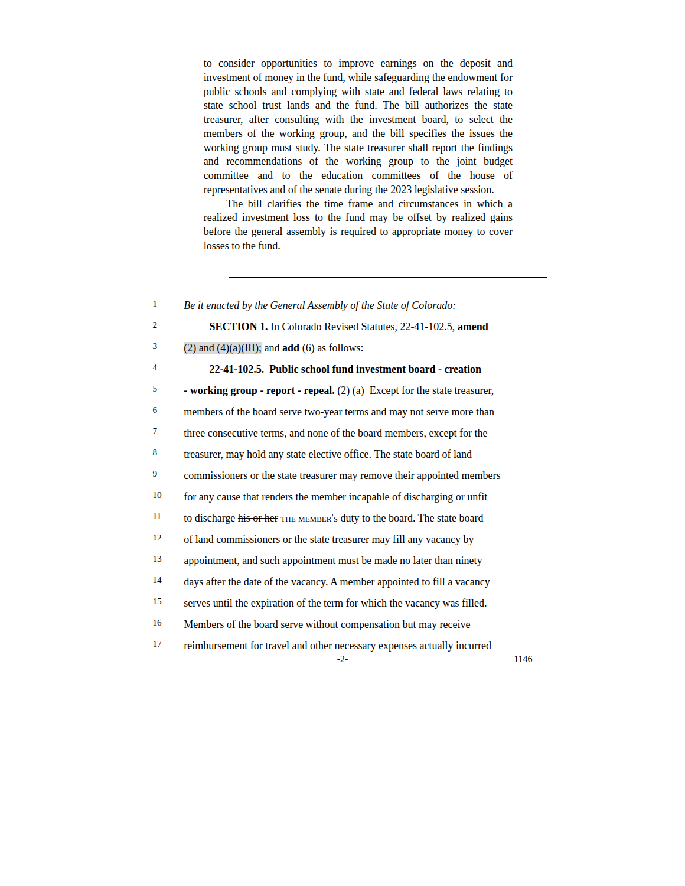to consider opportunities to improve earnings on the deposit and investment of money in the fund, while safeguarding the endowment for public schools and complying with state and federal laws relating to state school trust lands and the fund. The bill authorizes the state treasurer, after consulting with the investment board, to select the members of the working group, and the bill specifies the issues the working group must study. The state treasurer shall report the findings and recommendations of the working group to the joint budget committee and to the education committees of the house of representatives and of the senate during the 2023 legislative session.
The bill clarifies the time frame and circumstances in which a realized investment loss to the fund may be offset by realized gains before the general assembly is required to appropriate money to cover losses to the fund.
| 1 | Be it enacted by the General Assembly of the State of Colorado: |
| 2 | SECTION 1. In Colorado Revised Statutes, 22-41-102.5, amend |
| 3 | (2) and (4)(a)(III); and add (6) as follows: |
| 4 | 22-41-102.5. Public school fund investment board - creation |
| 5 | - working group - report - repeal. (2) (a) Except for the state treasurer, |
| 6 | members of the board serve two-year terms and may not serve more than |
| 7 | three consecutive terms, and none of the board members, except for the |
| 8 | treasurer, may hold any state elective office. The state board of land |
| 9 | commissioners or the state treasurer may remove their appointed members |
| 10 | for any cause that renders the member incapable of discharging or unfit |
| 11 | to discharge his or her the member's duty to the board. The state board |
| 12 | of land commissioners or the state treasurer may fill any vacancy by |
| 13 | appointment, and such appointment must be made no later than ninety |
| 14 | days after the date of the vacancy. A member appointed to fill a vacancy |
| 15 | serves until the expiration of the term for which the vacancy was filled. |
| 16 | Members of the board serve without compensation but may receive |
| 17 | reimbursement for travel and other necessary expenses actually incurred |
-2-
1146